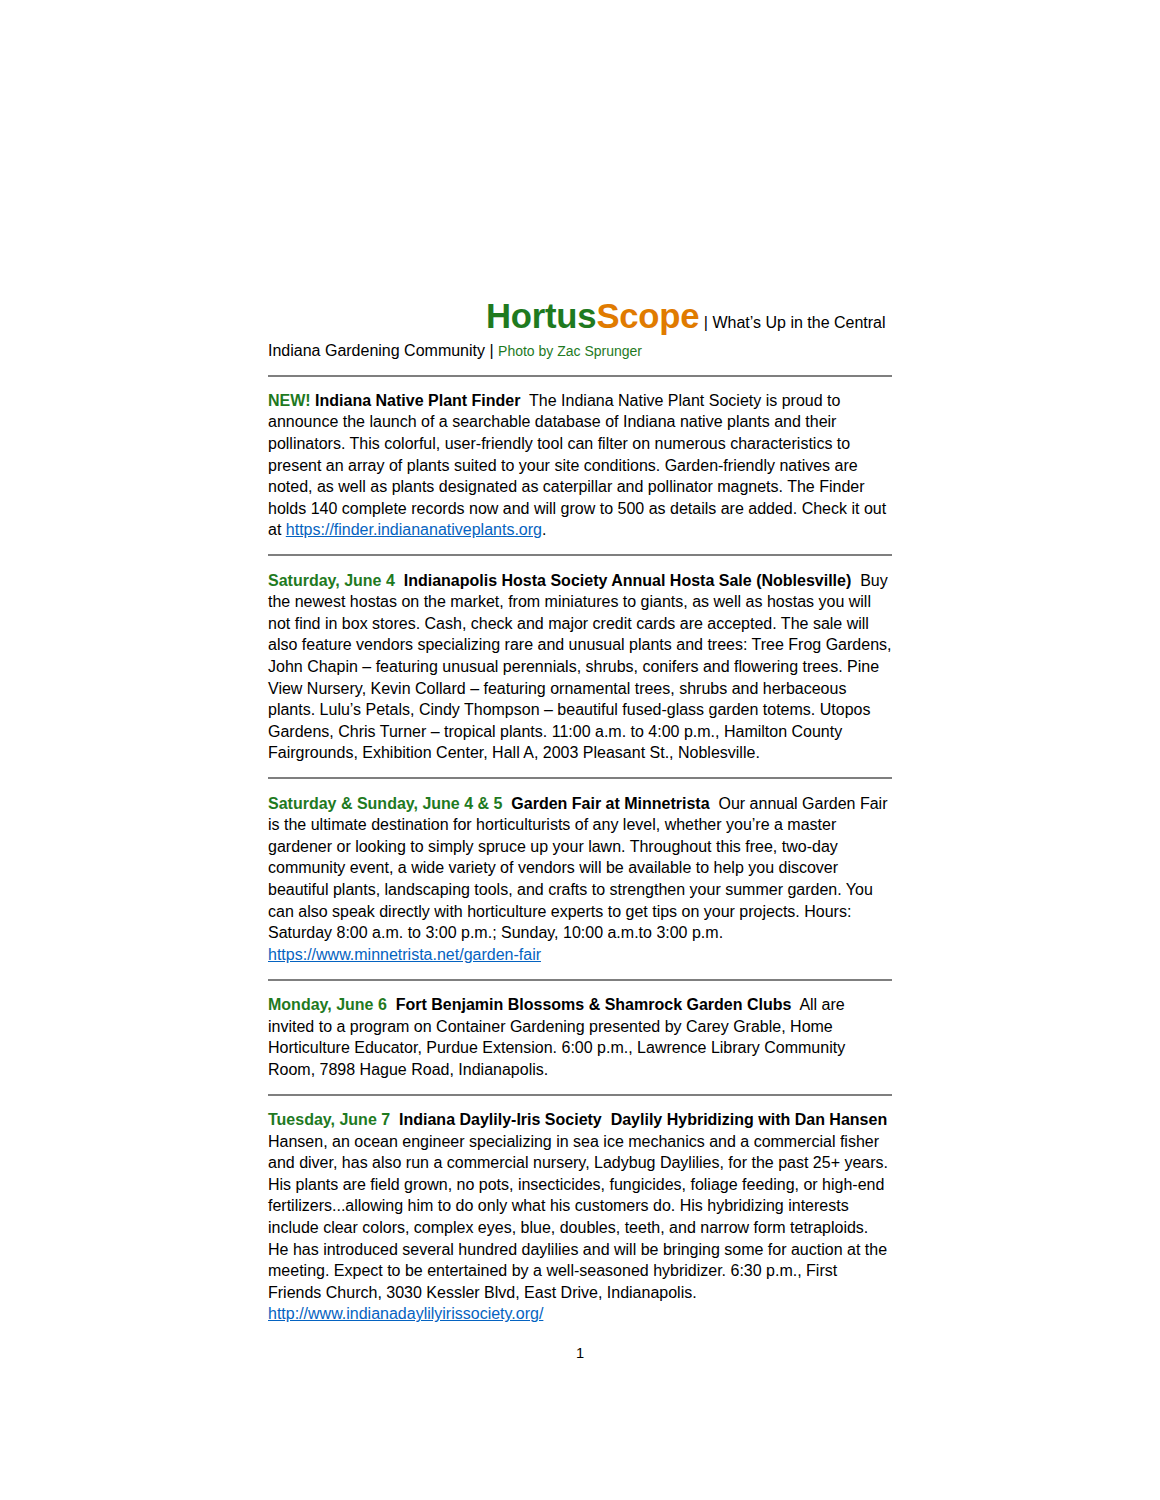Hortus Scope | What’s Up in the Central Indiana Gardening Community | Photo by Zac Sprunger
NEW! Indiana Native Plant Finder The Indiana Native Plant Society is proud to announce the launch of a searchable database of Indiana native plants and their pollinators. This colorful, user-friendly tool can filter on numerous characteristics to present an array of plants suited to your site conditions. Garden-friendly natives are noted, as well as plants designated as caterpillar and pollinator magnets. The Finder holds 140 complete records now and will grow to 500 as details are added. Check it out at https://finder.indiananativeplants.org.
Saturday, June 4 Indianapolis Hosta Society Annual Hosta Sale (Noblesville) Buy the newest hostas on the market, from miniatures to giants, as well as hostas you will not find in box stores. Cash, check and major credit cards are accepted. The sale will also feature vendors specializing rare and unusual plants and trees: Tree Frog Gardens, John Chapin – featuring unusual perennials, shrubs, conifers and flowering trees. Pine View Nursery, Kevin Collard – featuring ornamental trees, shrubs and herbaceous plants. Lulu’s Petals, Cindy Thompson – beautiful fused-glass garden totems. Utopos Gardens, Chris Turner – tropical plants. 11:00 a.m. to 4:00 p.m., Hamilton County Fairgrounds, Exhibition Center, Hall A, 2003 Pleasant St., Noblesville.
Saturday & Sunday, June 4 & 5 Garden Fair at Minnetrista Our annual Garden Fair is the ultimate destination for horticulturists of any level, whether you’re a master gardener or looking to simply spruce up your lawn. Throughout this free, two-day community event, a wide variety of vendors will be available to help you discover beautiful plants, landscaping tools, and crafts to strengthen your summer garden. You can also speak directly with horticulture experts to get tips on your projects. Hours: Saturday 8:00 a.m. to 3:00 p.m.; Sunday, 10:00 a.m.to 3:00 p.m. https://www.minnetrista.net/garden-fair
Monday, June 6 Fort Benjamin Blossoms & Shamrock Garden Clubs All are invited to a program on Container Gardening presented by Carey Grable, Home Horticulture Educator, Purdue Extension. 6:00 p.m., Lawrence Library Community Room, 7898 Hague Road, Indianapolis.
Tuesday, June 7 Indiana Daylily-Iris Society Daylily Hybridizing with Dan Hansen Hansen, an ocean engineer specializing in sea ice mechanics and a commercial fisher and diver, has also run a commercial nursery, Ladybug Daylilies, for the past 25+ years. His plants are field grown, no pots, insecticides, fungicides, foliage feeding, or high-end fertilizers...allowing him to do only what his customers do. His hybridizing interests include clear colors, complex eyes, blue, doubles, teeth, and narrow form tetraploids. He has introduced several hundred daylilies and will be bringing some for auction at the meeting. Expect to be entertained by a well-seasoned hybridizer. 6:30 p.m., First Friends Church, 3030 Kessler Blvd, East Drive, Indianapolis. http://www.indianadaylilyirissociety.org/
1